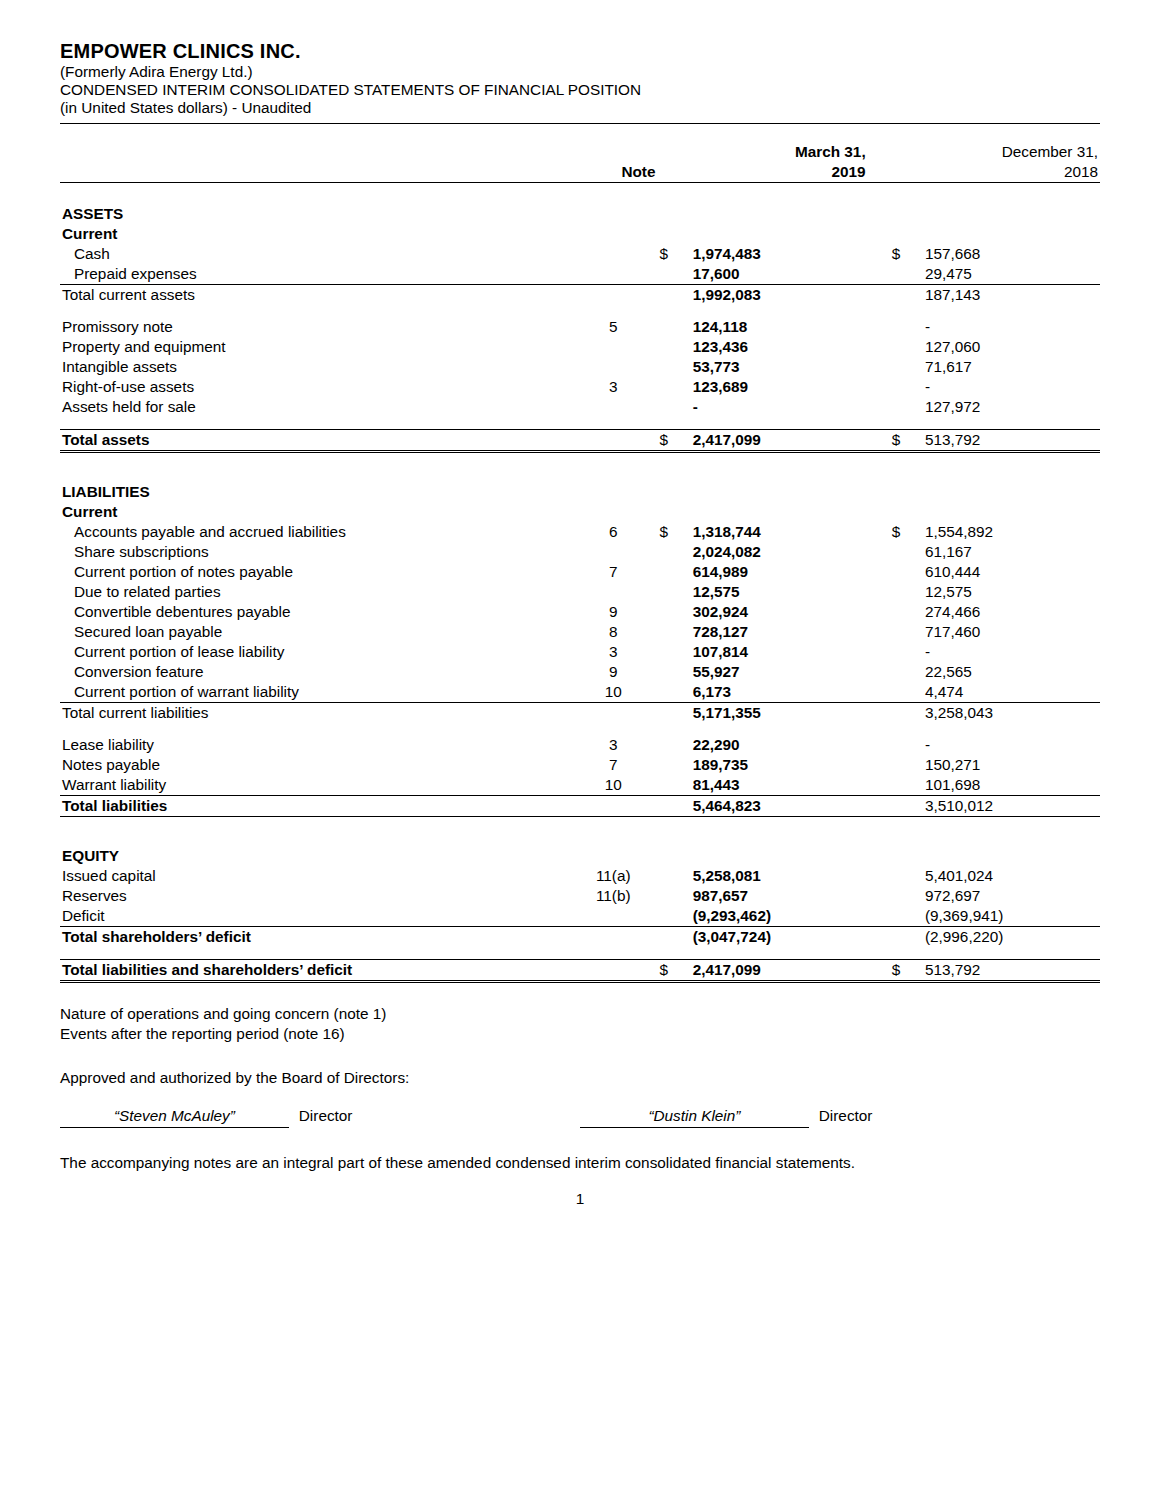EMPOWER CLINICS INC.
(Formerly Adira Energy Ltd.)
CONDENSED INTERIM CONSOLIDATED STATEMENTS OF FINANCIAL POSITION
(in United States dollars) - Unaudited
| | | | March 31, | | | December 31, |
| | Note | | 2019 | | | 2018 |
| ASSETS | | | | | | |
| Current | | | | | | |
| Cash | | $ | 1,974,483 | | $ | 157,668 |
| Prepaid expenses | | | 17,600 | | | 29,475 |
| Total current assets | | | 1,992,083 | | | 187,143 |
| Promissory note | 5 | | 124,118 | | | - |
| Property and equipment | | | 123,436 | | | 127,060 |
| Intangible assets | | | 53,773 | | | 71,617 |
| Right-of-use assets | 3 | | 123,689 | | | - |
| Assets held for sale | | | - | | | 127,972 |
| Total assets | | $ | 2,417,099 | | $ | 513,792 |
| LIABILITIES | | | | | | |
| Current | | | | | | |
| Accounts payable and accrued liabilities | 6 | $ | 1,318,744 | | $ | 1,554,892 |
| Share subscriptions | | | 2,024,082 | | | 61,167 |
| Current portion of notes payable | 7 | | 614,989 | | | 610,444 |
| Due to related parties | | | 12,575 | | | 12,575 |
| Convertible debentures payable | 9 | | 302,924 | | | 274,466 |
| Secured loan payable | 8 | | 728,127 | | | 717,460 |
| Current portion of lease liability | 3 | | 107,814 | | | - |
| Conversion feature | 9 | | 55,927 | | | 22,565 |
| Current portion of warrant liability | 10 | | 6,173 | | | 4,474 |
| Total current liabilities | | | 5,171,355 | | | 3,258,043 |
| Lease liability | 3 | | 22,290 | | | - |
| Notes payable | 7 | | 189,735 | | | 150,271 |
| Warrant liability | 10 | | 81,443 | | | 101,698 |
| Total liabilities | | | 5,464,823 | | | 3,510,012 |
| EQUITY | | | | | | |
| Issued capital | 11(a) | | 5,258,081 | | | 5,401,024 |
| Reserves | 11(b) | | 987,657 | | | 972,697 |
| Deficit | | | (9,293,462) | | | (9,369,941) |
| Total shareholders’ deficit | | | (3,047,724) | | | (2,996,220) |
| Total liabilities and shareholders’ deficit | | $ | 2,417,099 | | $ | 513,792 |
Nature of operations and going concern (note 1)
Events after the reporting period (note 16)
Approved and authorized by the Board of Directors:
| “Steven McAuley” | Director | | “Dustin Klein” | Director | |
The accompanying notes are an integral part of these amended condensed interim consolidated financial statements.
1